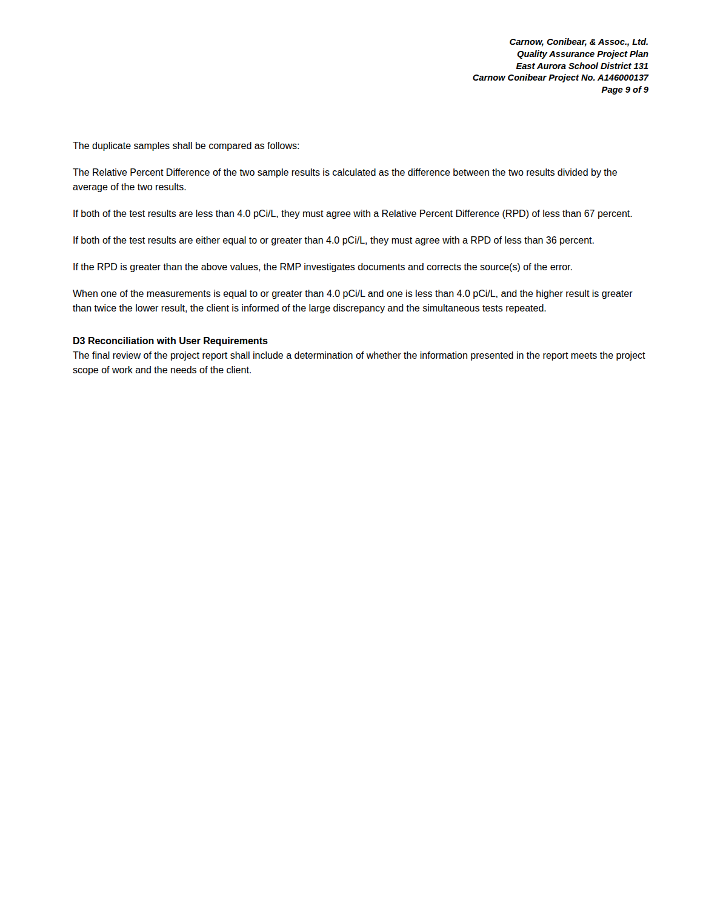Carnow, Conibear, & Assoc., Ltd.
Quality Assurance Project Plan
East Aurora School District 131
Carnow Conibear Project No. A146000137
Page 9 of 9
The duplicate samples shall be compared as follows:
The Relative Percent Difference of the two sample results is calculated as the difference between the two results divided by the average of the two results.
If both of the test results are less than 4.0 pCi/L, they must agree with a Relative Percent Difference (RPD) of less than 67 percent.
If both of the test results are either equal to or greater than 4.0 pCi/L, they must agree with a RPD of less than 36 percent.
If the RPD is greater than the above values, the RMP investigates documents and corrects the source(s) of the error.
When one of the measurements is equal to or greater than 4.0 pCi/L and one is less than 4.0 pCi/L, and the higher result is greater than twice the lower result, the client is informed of the large discrepancy and the simultaneous tests repeated.
D3 Reconciliation with User Requirements
The final review of the project report shall include a determination of whether the information presented in the report meets the project scope of work and the needs of the client.